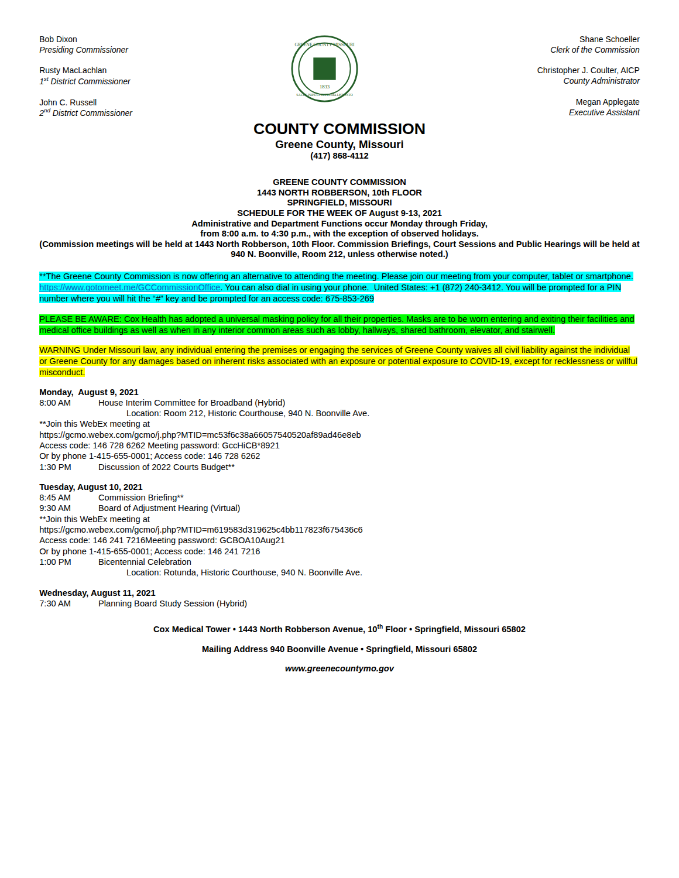Bob Dixon
Presiding Commissioner
Rusty MacLachlan
1st District Commissioner
John C. Russell
2nd District Commissioner
Shane Schoeller
Clerk of the Commission
Christopher J. Coulter, AICP
County Administrator
Megan Applegate
Executive Assistant
COUNTY COMMISSION
Greene County, Missouri
(417) 868-4112
GREENE COUNTY COMMISSION
1443 NORTH ROBBERSON, 10th FLOOR
SPRINGFIELD, MISSOURI
SCHEDULE FOR THE WEEK OF August 9-13, 2021
Administrative and Department Functions occur Monday through Friday,
from 8:00 a.m. to 4:30 p.m., with the exception of observed holidays.
(Commission meetings will be held at 1443 North Robberson, 10th Floor. Commission Briefings, Court Sessions and Public Hearings will be held at 940 N. Boonville, Room 212, unless otherwise noted.)
**The Greene County Commission is now offering an alternative to attending the meeting. Please join our meeting from your computer, tablet or smartphone. https://www.gotomeet.me/GCCommissionOffice. You can also dial in using your phone. United States: +1 (872) 240-3412. You will be prompted for a PIN number where you will hit the “#” key and be prompted for an access code: 675-853-269
PLEASE BE AWARE: Cox Health has adopted a universal masking policy for all their properties. Masks are to be worn entering and exiting their facilities and medical office buildings as well as when in any interior common areas such as lobby, hallways, shared bathroom, elevator, and stairwell.
WARNING Under Missouri law, any individual entering the premises or engaging the services of Greene County waives all civil liability against the individual or Greene County for any damages based on inherent risks associated with an exposure or potential exposure to COVID-19, except for recklessness or willful misconduct.
Monday, August 9, 2021
8:00 AMHouse Interim Committee for Broadband (Hybrid)
Location: Room 212, Historic Courthouse, 940 N. Boonville Ave.
**Join this WebEx meeting at
https://gcmo.webex.com/gcmo/j.php?MTID=mc53f6c38a66057540520af89ad46e8eb
Access code: 146 728 6262 Meeting password: GccHiCB*8921
Or by phone 1-415-655-0001; Access code: 146 728 6262
1:30 PMDiscussion of 2022 Courts Budget**
Tuesday, August 10, 2021
8:45 AMCommission Briefing**
9:30 AMBoard of Adjustment Hearing (Virtual)
**Join this WebEx meeting at
https://gcmo.webex.com/gcmo/j.php?MTID=m619583d319625c4bb117823f675436c6
Access code: 146 241 7216Meeting password: GCBOA10Aug21
Or by phone 1-415-655-0001; Access code: 146 241 7216
1:00 PMBicentennial Celebration
Location: Rotunda, Historic Courthouse, 940 N. Boonville Ave.
Wednesday, August 11, 2021
7:30 AMPlanning Board Study Session (Hybrid)
Cox Medical Tower • 1443 North Robberson Avenue, 10th Floor • Springfield, Missouri 65802
Mailing Address 940 Boonville Avenue • Springfield, Missouri 65802
www.greenecountymo.gov